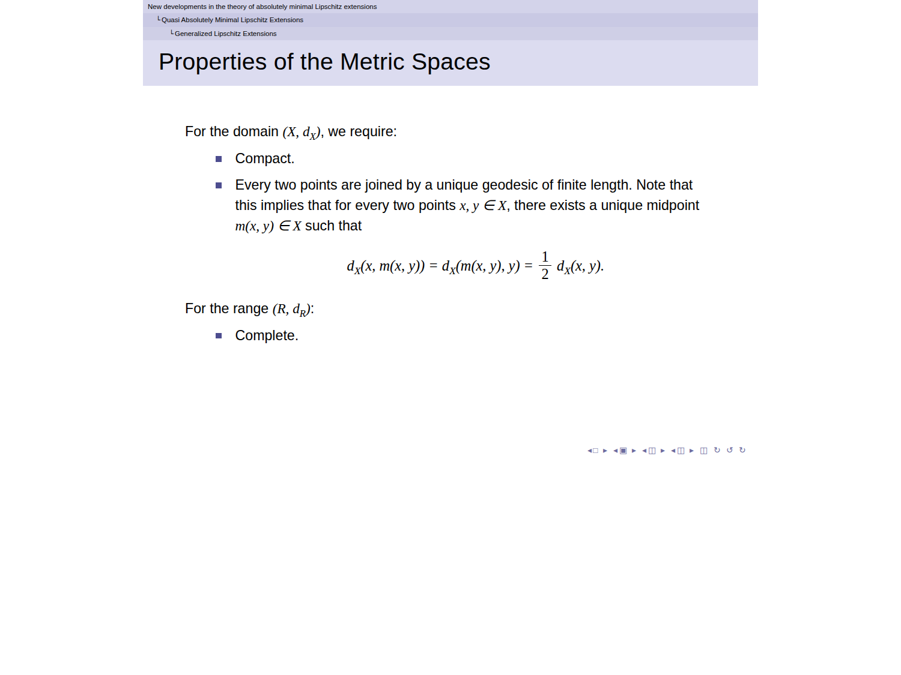New developments in the theory of absolutely minimal Lipschitz extensions
└Quasi Absolutely Minimal Lipschitz Extensions
└Generalized Lipschitz Extensions
Properties of the Metric Spaces
For the domain (X, dX), we require:
Compact.
Every two points are joined by a unique geodesic of finite length. Note that this implies that for every two points x, y ∈ X, there exists a unique midpoint m(x, y) ∈ X such that
dX(x, m(x, y)) = dX(m(x, y), y) = 12 dX(x, y).
For the range (R, dR):
Complete.
◂□ ▸◂▣ ▸◂◫ ▸◂◫ ▸◫↻ ↺ ↻